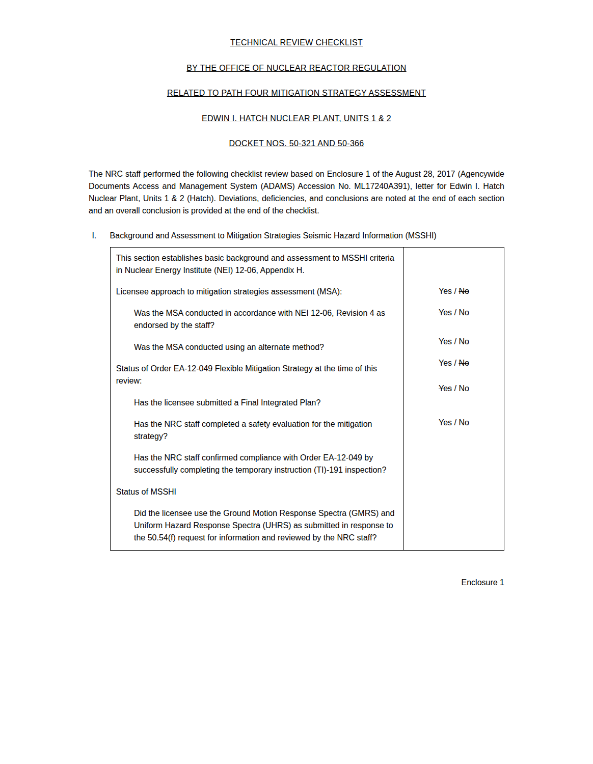Technical Review Checklist
By the Office of Nuclear Reactor Regulation
Related to Path Four Mitigation Strategy Assessment
Edwin I. Hatch Nuclear Plant, Units 1 & 2
Docket Nos. 50-321 and 50-366
The NRC staff performed the following checklist review based on Enclosure 1 of the August 28, 2017 (Agencywide Documents Access and Management System (ADAMS) Accession No. ML17240A391), letter for Edwin I. Hatch Nuclear Plant, Units 1 & 2 (Hatch). Deviations, deficiencies, and conclusions are noted at the end of each section and an overall conclusion is provided at the end of the checklist.
Background and Assessment to Mitigation Strategies Seismic Hazard Information (MSSHI)
| This section establishes basic background and assessment to MSSHI criteria in Nuclear Energy Institute (NEI) 12-06, Appendix H. Licensee approach to mitigation strategies assessment (MSA): Was the MSA conducted in accordance with NEI 12-06, Revision 4 as endorsed by the staff? Was the MSA conducted using an alternate method? Status of Order EA-12-049 Flexible Mitigation Strategy at the time of this review: Has the licensee submitted a Final Integrated Plan? Has the NRC staff completed a safety evaluation for the mitigation strategy? Has the NRC staff confirmed compliance with Order EA-12-049 by successfully completing the temporary instruction (TI)-191 inspection? Status of MSSHI Did the licensee use the Ground Motion Response Spectra (GMRS) and Uniform Hazard Response Spectra (UHRS) as submitted in response to the 50.54(f) request for information and reviewed by the NRC staff? | Yes / No Yes / No Yes / No Yes / No Yes / No Yes / No |
Enclosure 1